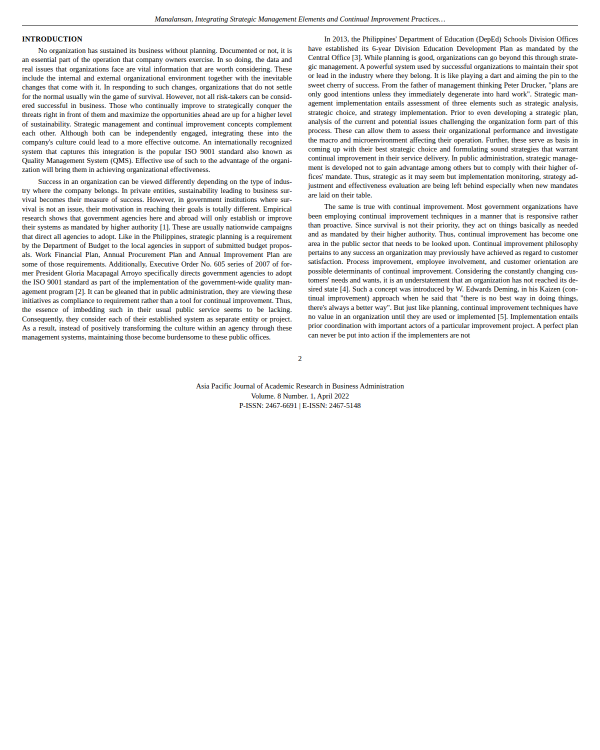Manalansan, Integrating Strategic Management Elements and Continual Improvement Practices…
Introduction
No organization has sustained its business without planning. Documented or not, it is an essential part of the operation that company owners exercise. In so doing, the data and real issues that organizations face are vital information that are worth considering. These include the internal and external organizational environment together with the inevitable changes that come with it. In responding to such changes, organizations that do not settle for the normal usually win the game of survival. However, not all risk-takers can be considered successful in business. Those who continually improve to strategically conquer the threats right in front of them and maximize the opportunities ahead are up for a higher level of sustainability. Strategic management and continual improvement concepts complement each other. Although both can be independently engaged, integrating these into the company's culture could lead to a more effective outcome. An internationally recognized system that captures this integration is the popular ISO 9001 standard also known as Quality Management System (QMS). Effective use of such to the advantage of the organization will bring them in achieving organizational effectiveness.
Success in an organization can be viewed differently depending on the type of industry where the company belongs. In private entities, sustainability leading to business survival becomes their measure of success. However, in government institutions where survival is not an issue, their motivation in reaching their goals is totally different. Empirical research shows that government agencies here and abroad will only establish or improve their systems as mandated by higher authority [1]. These are usually nationwide campaigns that direct all agencies to adopt. Like in the Philippines, strategic planning is a requirement by the Department of Budget to the local agencies in support of submitted budget proposals. Work Financial Plan, Annual Procurement Plan and Annual Improvement Plan are some of those requirements. Additionally, Executive Order No. 605 series of 2007 of former President Gloria Macapagal Arroyo specifically directs government agencies to adopt the ISO 9001 standard as part of the implementation of the government-wide quality management program [2]. It can be gleaned that in public administration, they are viewing these initiatives as compliance to requirement rather than a tool for continual improvement. Thus, the essence of imbedding such in their usual public service seems to be lacking. Consequently, they consider each of their established system as separate entity or project. As a result, instead of positively transforming the culture within an agency through these management systems, maintaining those become burdensome to these public offices.
In 2013, the Philippines' Department of Education (DepEd) Schools Division Offices have established its 6-year Division Education Development Plan as mandated by the Central Office [3]. While planning is good, organizations can go beyond this through strategic management. A powerful system used by successful organizations to maintain their spot or lead in the industry where they belong. It is like playing a dart and aiming the pin to the sweet cherry of success. From the father of management thinking Peter Drucker, "plans are only good intentions unless they immediately degenerate into hard work". Strategic management implementation entails assessment of three elements such as strategic analysis, strategic choice, and strategy implementation. Prior to even developing a strategic plan, analysis of the current and potential issues challenging the organization form part of this process. These can allow them to assess their organizational performance and investigate the macro and microenvironment affecting their operation. Further, these serve as basis in coming up with their best strategic choice and formulating sound strategies that warrant continual improvement in their service delivery. In public administration, strategic management is developed not to gain advantage among others but to comply with their higher offices' mandate. Thus, strategic as it may seem but implementation monitoring, strategy adjustment and effectiveness evaluation are being left behind especially when new mandates are laid on their table.
The same is true with continual improvement. Most government organizations have been employing continual improvement techniques in a manner that is responsive rather than proactive. Since survival is not their priority, they act on things basically as needed and as mandated by their higher authority. Thus, continual improvement has become one area in the public sector that needs to be looked upon. Continual improvement philosophy pertains to any success an organization may previously have achieved as regard to customer satisfaction. Process improvement, employee involvement, and customer orientation are possible determinants of continual improvement. Considering the constantly changing customers' needs and wants, it is an understatement that an organization has not reached its desired state [4]. Such a concept was introduced by W. Edwards Deming, in his Kaizen (continual improvement) approach when he said that "there is no best way in doing things, there's always a better way". But just like planning, continual improvement techniques have no value in an organization until they are used or implemented [5]. Implementation entails prior coordination with important actors of a particular improvement project. A perfect plan can never be put into action if the implementers are not
2
Asia Pacific Journal of Academic Research in Business Administration
Volume. 8 Number. 1, April 2022
P-ISSN: 2467-6691 | E-ISSN: 2467-5148